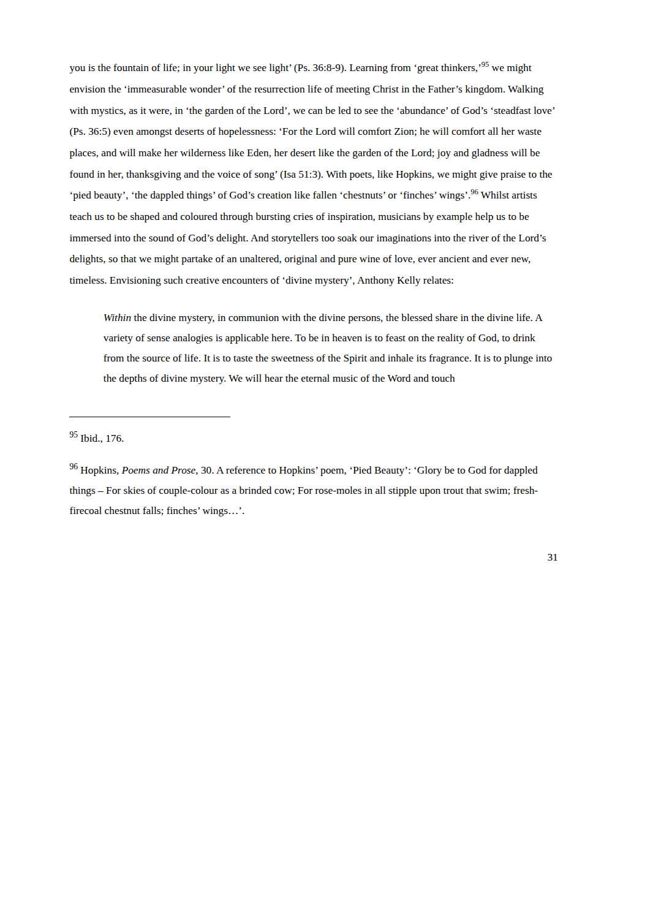you is the fountain of life; in your light we see light’ (Ps. 36:8-9). Learning from ‘great thinkers,’95 we might envision the ‘immeasurable wonder’ of the resurrection life of meeting Christ in the Father’s kingdom. Walking with mystics, as it were, in ‘the garden of the Lord’, we can be led to see the ‘abundance’ of God’s ‘steadfast love’ (Ps. 36:5) even amongst deserts of hopelessness: ‘For the Lord will comfort Zion; he will comfort all her waste places, and will make her wilderness like Eden, her desert like the garden of the Lord; joy and gladness will be found in her, thanksgiving and the voice of song’ (Isa 51:3). With poets, like Hopkins, we might give praise to the ‘pied beauty’, ‘the dappled things’ of God’s creation like fallen ‘chestnuts’ or ‘finches’ wings’.96 Whilst artists teach us to be shaped and coloured through bursting cries of inspiration, musicians by example help us to be immersed into the sound of God’s delight. And storytellers too soak our imaginations into the river of the Lord’s delights, so that we might partake of an unaltered, original and pure wine of love, ever ancient and ever new, timeless. Envisioning such creative encounters of ‘divine mystery’, Anthony Kelly relates:
Within the divine mystery, in communion with the divine persons, the blessed share in the divine life. A variety of sense analogies is applicable here. To be in heaven is to feast on the reality of God, to drink from the source of life. It is to taste the sweetness of the Spirit and inhale its fragrance. It is to plunge into the depths of divine mystery. We will hear the eternal music of the Word and touch
95 Ibid., 176.
96 Hopkins, Poems and Prose, 30. A reference to Hopkins’ poem, ‘Pied Beauty’: ‘Glory be to God for dappled things – For skies of couple-colour as a brinded cow; For rose-moles in all stipple upon trout that swim; fresh-firecoal chestnut falls; finches’ wings…’.
31